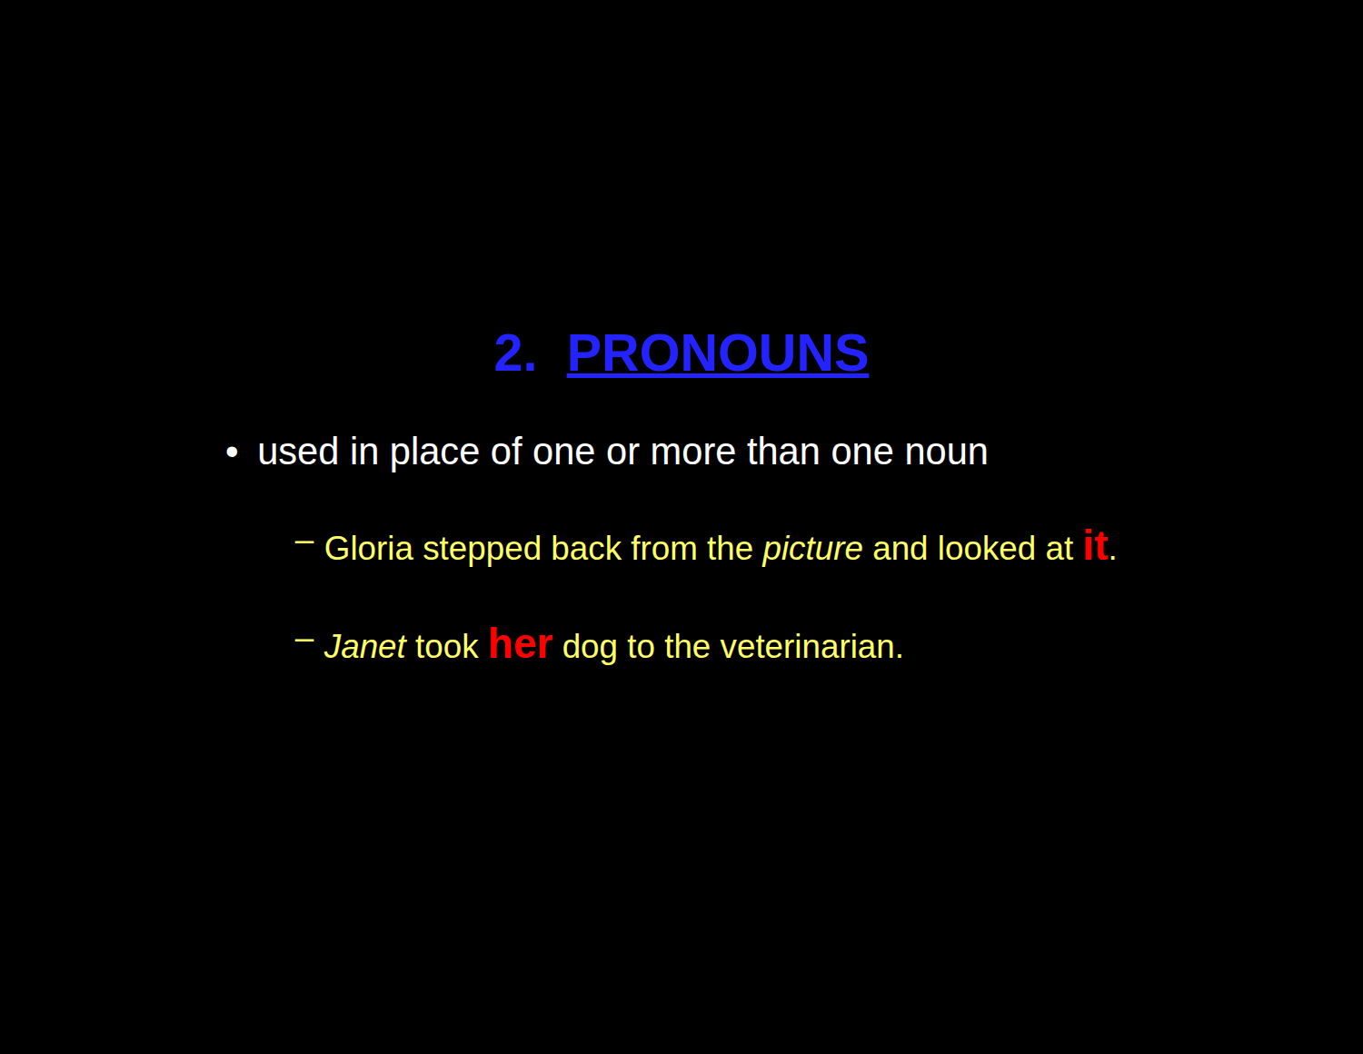2. PRONOUNS
used in place of one or more than one noun
Gloria stepped back from the picture and looked at it.
Janet took her dog to the veterinarian.